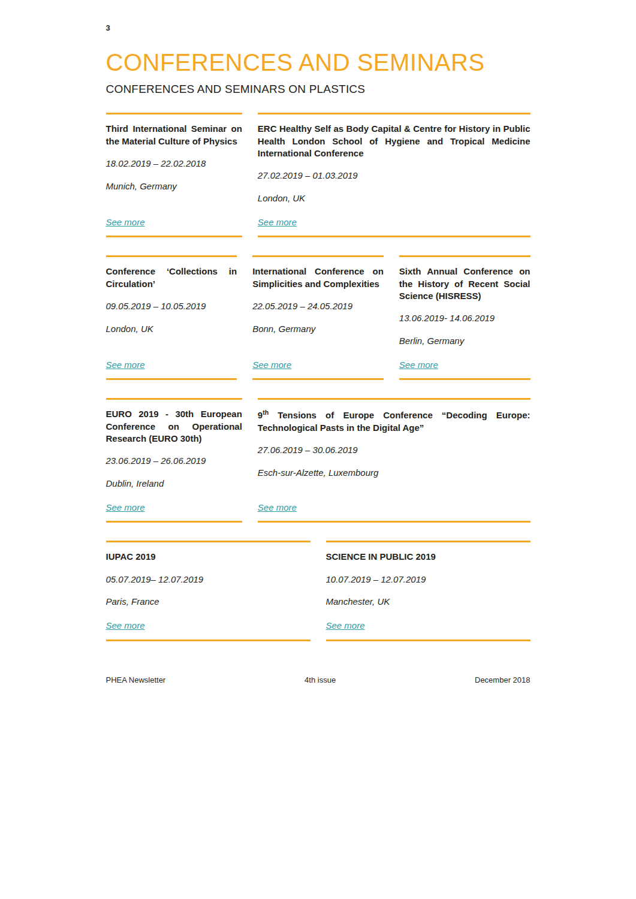3
Conferences and Seminars
Conferences and seminars on plastics
Third International Seminar on the Material Culture of Physics
18.02.2019 – 22.02.2018
Munich, Germany
See more
ERC Healthy Self as Body Capital & Centre for History in Public Health London School of Hygiene and Tropical Medicine International Conference
27.02.2019 – 01.03.2019
London, UK
See more
Conference ‘Collections in Circulation’
09.05.2019 – 10.05.2019
London, UK
See more
International Conference on Simplicities and Complexities
22.05.2019 – 24.05.2019
Bonn, Germany
See more
Sixth Annual Conference on the History of Recent Social Science (HISRESS)
13.06.2019- 14.06.2019
Berlin, Germany
See more
EURO 2019 - 30th European Conference on Operational Research (EURO 30th)
23.06.2019 – 26.06.2019
Dublin, Ireland
See more
9th Tensions of Europe Conference “Decoding Europe: Technological Pasts in the Digital Age”
27.06.2019 – 30.06.2019
Esch-sur-Alzette, Luxembourg
See more
IUPAC 2019
05.07.2019– 12.07.2019
Paris, France
See more
SCIENCE IN PUBLIC 2019
10.07.2019 – 12.07.2019
Manchester, UK
See more
PHEA Newsletter 4th issue December 2018